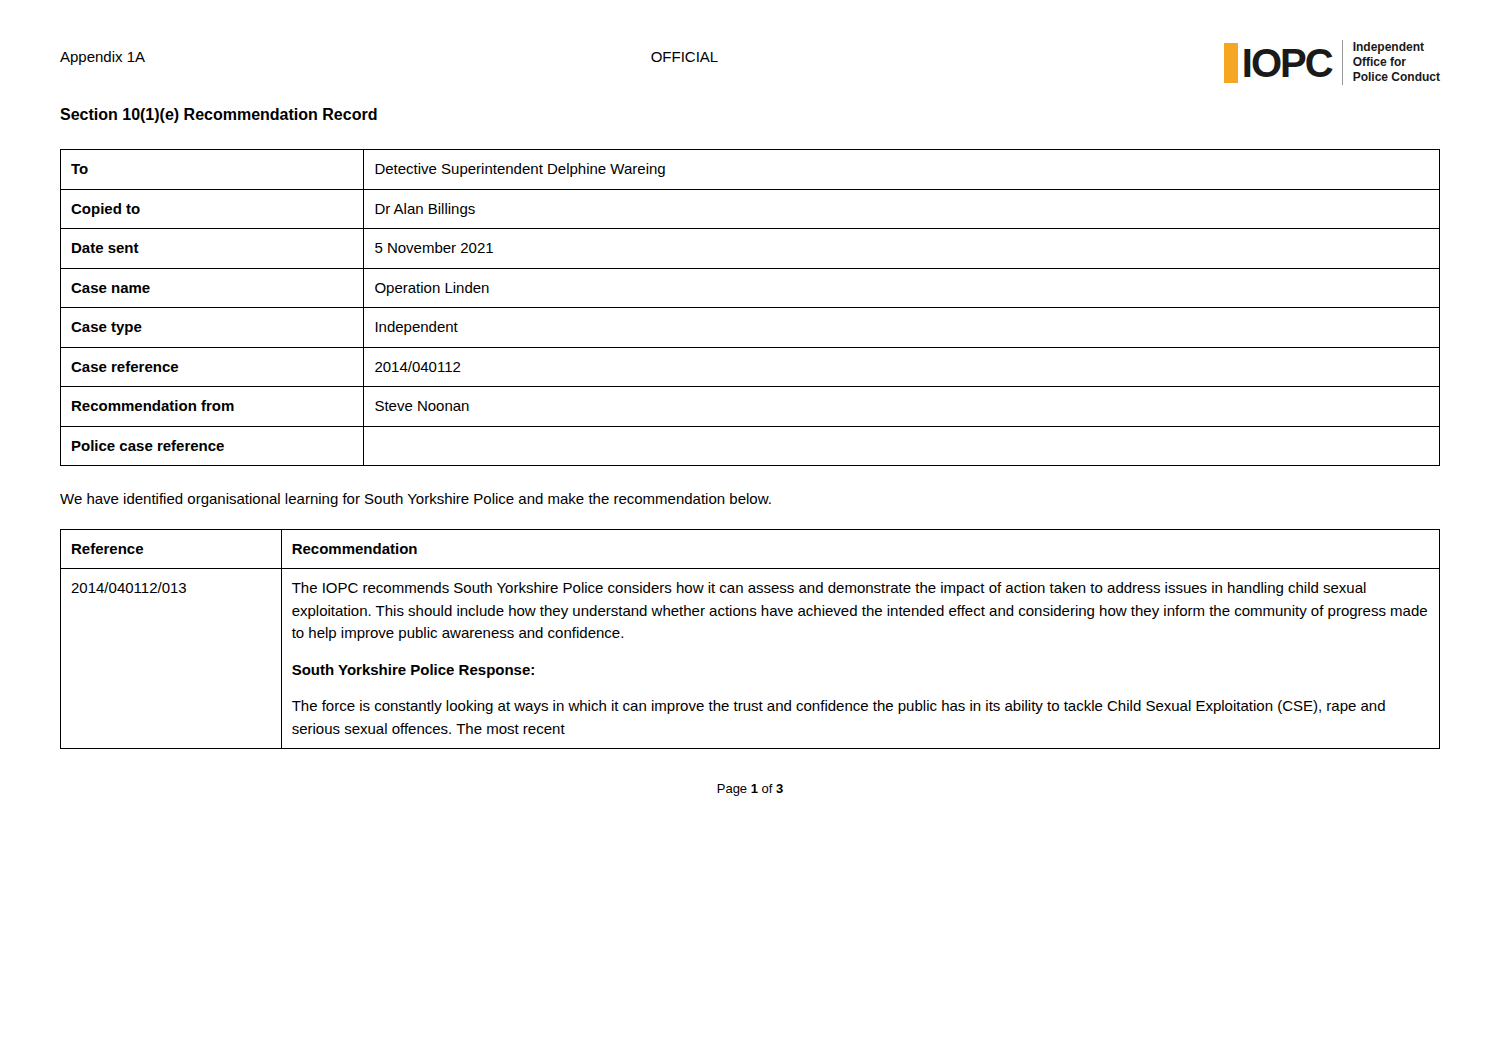Appendix 1A
OFFICIAL
IOPC
Independent
Office for
Police Conduct
Section 10(1)(e) Recommendation Record
| To | Detective Superintendent Delphine Wareing |
| Copied to | Dr Alan Billings |
| Date sent | 5 November 2021 |
| Case name | Operation Linden |
| Case type | Independent |
| Case reference | 2014/040112 |
| Recommendation from | Steve Noonan |
| Police case reference | |
We have identified organisational learning for South Yorkshire Police and make the recommendation below.
| Reference | Recommendation |
| --- | --- |
| 2014/040112/013 | The IOPC recommends South Yorkshire Police considers how it can assess and demonstrate the impact of action taken to address issues in handling child sexual exploitation. This should include how they understand whether actions have achieved the intended effect and considering how they inform the community of progress made to help improve public awareness and confidence. South Yorkshire Police Response: The force is constantly looking at ways in which it can improve the trust and confidence the public has in its ability to tackle Child Sexual Exploitation (CSE), rape and serious sexual offences. The most recent |
Page 1 of 3